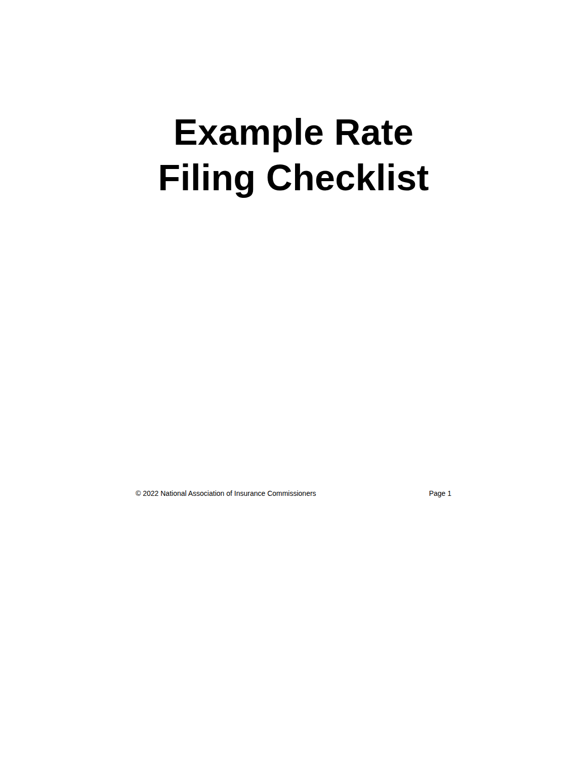Example Rate Filing Checklist
© 2022 National Association of Insurance Commissioners Page 1